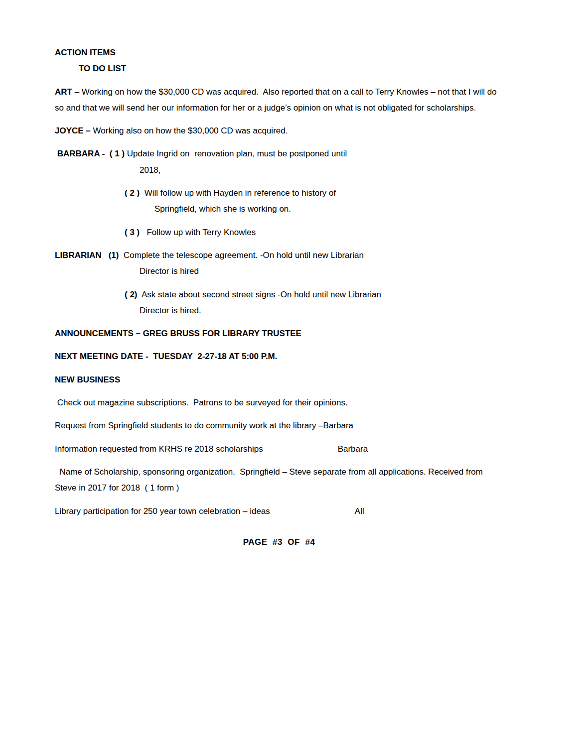ACTION ITEMS
TO DO LIST
ART – Working on how the $30,000 CD was acquired. Also reported that on a call to Terry Knowles – not that I will do so and that we will send her our information for her or a judge’s opinion on what is not obligated for scholarships.
JOYCE – Working also on how the $30,000 CD was acquired.
BARBARA - ( 1 ) Update Ingrid on renovation plan, must be postponed until
2018,
( 2 ) Will follow up with Hayden in reference to history of
Springfield, which she is working on.
( 3 ) Follow up with Terry Knowles
LIBRARIAN (1) Complete the telescope agreement. -On hold until new Librarian
Director is hired
( 2) Ask state about second street signs -On hold until new Librarian
Director is hired.
ANNOUNCEMENTS – GREG BRUSS FOR LIBRARY TRUSTEE
NEXT MEETING DATE - TUESDAY 2-27-18 AT 5:00 P.M.
NEW BUSINESS
Check out magazine subscriptions. Patrons to be surveyed for their opinions.
Request from Springfield students to do community work at the library –Barbara
Information requested from KRHS re 2018 scholarships Barbara
Name of Scholarship, sponsoring organization. Springfield – Steve separate from all applications. Received from Steve in 2017 for 2018 ( 1 form )
Library participation for 250 year town celebration – ideas All
PAGE #3 OF #4